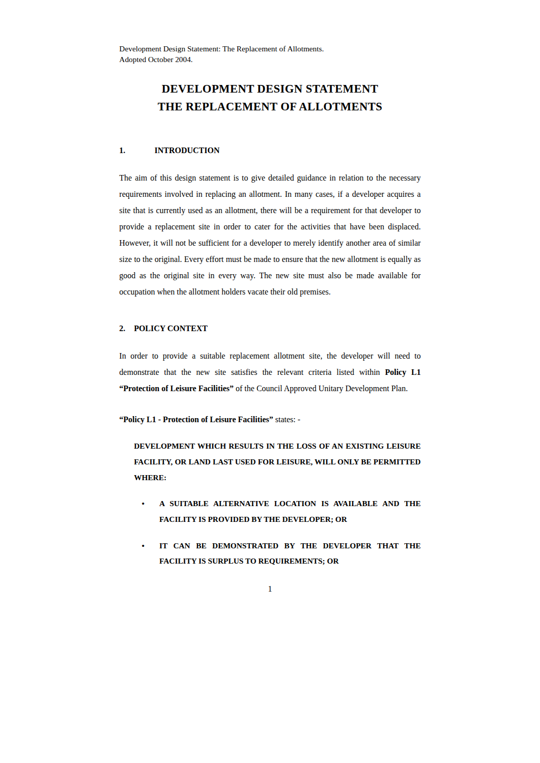Development Design Statement: The Replacement of Allotments.
Adopted October 2004.
DEVELOPMENT DESIGN STATEMENT
THE REPLACEMENT OF ALLOTMENTS
1. INTRODUCTION
The aim of this design statement is to give detailed guidance in relation to the necessary requirements involved in replacing an allotment. In many cases, if a developer acquires a site that is currently used as an allotment, there will be a requirement for that developer to provide a replacement site in order to cater for the activities that have been displaced. However, it will not be sufficient for a developer to merely identify another area of similar size to the original. Every effort must be made to ensure that the new allotment is equally as good as the original site in every way. The new site must also be made available for occupation when the allotment holders vacate their old premises.
2. POLICY CONTEXT
In order to provide a suitable replacement allotment site, the developer will need to demonstrate that the new site satisfies the relevant criteria listed within Policy L1 “Protection of Leisure Facilities” of the Council Approved Unitary Development Plan.
“Policy L1 - Protection of Leisure Facilities” states: -
DEVELOPMENT WHICH RESULTS IN THE LOSS OF AN EXISTING LEISURE FACILITY, OR LAND LAST USED FOR LEISURE, WILL ONLY BE PERMITTED WHERE:
A SUITABLE ALTERNATIVE LOCATION IS AVAILABLE AND THE FACILITY IS PROVIDED BY THE DEVELOPER; OR
IT CAN BE DEMONSTRATED BY THE DEVELOPER THAT THE FACILITY IS SURPLUS TO REQUIREMENTS; OR
1